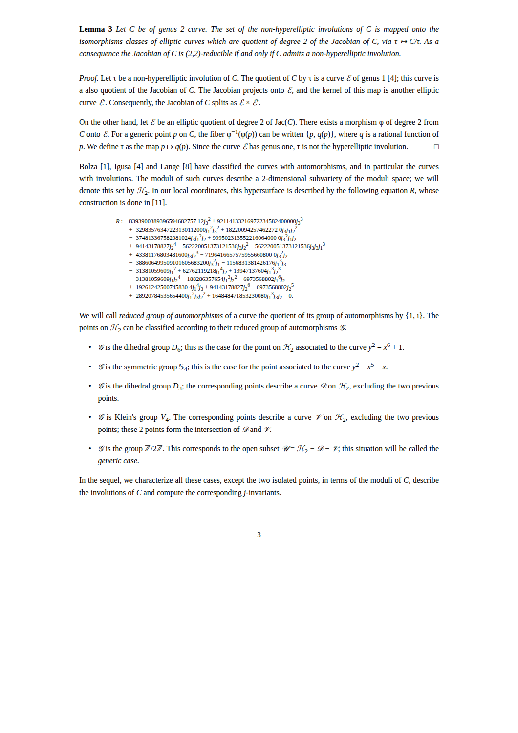Lemma 3 Let C be of genus 2 curve. The set of the non-hyperelliptic involutions of C is mapped onto the isomorphisms classes of elliptic curves which are quotient of degree 2 of the Jacobian of C, via τ ↦ C/τ. As a consequence the Jacobian of C is (2,2)-reducible if and only if C admits a non-hyperelliptic involution.
Proof. Let τ be a non-hyperelliptic involution of C. The quotient of C by τ is a curve ℰ of genus 1 [4]; this curve is a also quotient of the Jacobian of C. The Jacobian projects onto ℰ, and the kernel of this map is another elliptic curve ℰ′. Consequently, the Jacobian of C splits as ℰ × ℰ′.
On the other hand, let ℰ be an elliptic quotient of degree 2 of Jac(C). There exists a morphism φ of degree 2 from C onto ℰ. For a generic point p on C, the fiber φ−1(φ(p)) can be written {p, q(p)}, where q is a rational function of p. We define τ as the map p ↦ q(p). Since the curve ℰ has genus one, τ is not the hyperelliptic involution. □
Bolza [1], Igusa [4] and Lange [8] have classified the curves with automorphisms, and in particular the curves with involutions. The moduli of such curves describe a 2-dimensional subvariety of the moduli space; we will denote this set by ℋ2. In our local coordinates, this hypersurface is described by the following equation R, whose construction is done in [11].
R :
8393900389396594682757 12j32 + 92114133216972234582400000j33
+32983576347223130112000j12j32 + 18220094257462272 0j3j1j22
−374813367582081024j3j12j2 + 999502313552216064000 0j32j1j2
+94143178827j24 − 562220051373121536j3j22 − 562220051373121536j3j3j13
+43381176803481600j3j23 − 7196416657575955660800 0j32j2
−388606499509101605683200j32j1 − 1156831381426176j13j3
−31381059609j17 + 62762119218j14j2 + 13947137604j13j23
−31381059609j1j24 − 188286357654j13j22 − 6973568802j16j2
+19261242500745830 4j14j3 + 94143178827j26 − 6973568802j25
+28920784535654400j12j3j22 + 164848471853230080j13j3j2 = 0.
We will call reduced group of automorphisms of a curve the quotient of its group of automorphisms by {1, ι}. The points on ℋ2 can be classified according to their reduced group of automorphisms 𝒢.
𝒢 is the dihedral group D6; this is the case for the point on ℋ2 associated to the curve y2 = x6 + 1.
𝒢 is the symmetric group 𝕊4; this is the case for the point associated to the curve y2 = x5 − x.
𝒢 is the dihedral group D3; the corresponding points describe a curve 𝒟 on ℋ2, excluding the two previous points.
𝒢 is Klein's group V4. The corresponding points describe a curve 𝒱 on ℋ2, excluding the two previous points; these 2 points form the intersection of 𝒟 and 𝒱.
𝒢 is the group ℤ/2ℤ. This corresponds to the open subset 𝒰 = ℋ2 − 𝒟 − 𝒱; this situation will be called the generic case.
In the sequel, we characterize all these cases, except the two isolated points, in terms of the moduli of C, describe the involutions of C and compute the corresponding j-invariants.
3